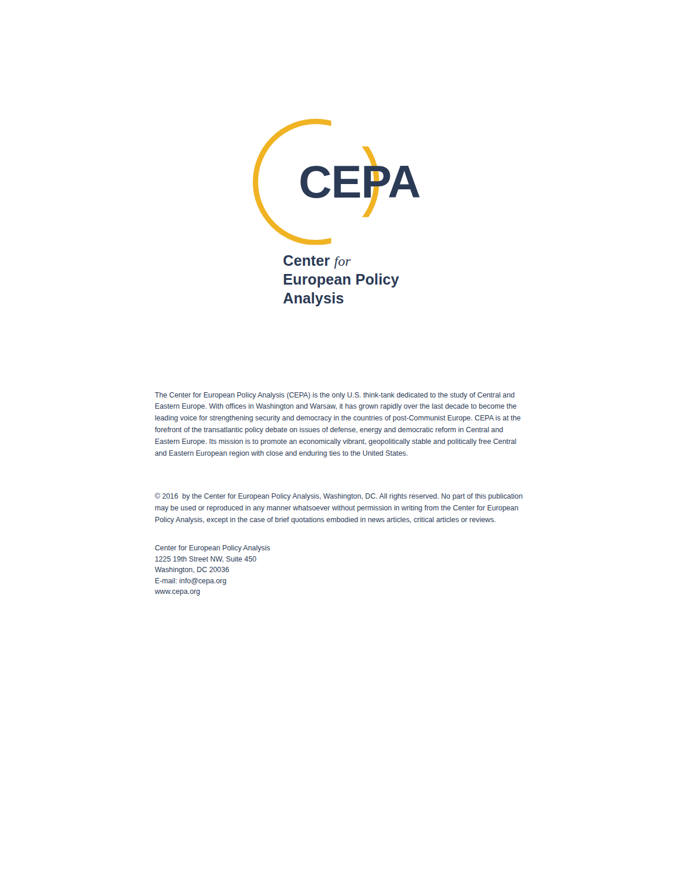CEPA
Center for
European Policy
Analysis
The Center for European Policy Analysis (CEPA) is the only U.S. think-tank dedicated to the study of Central and Eastern Europe. With offices in Washington and Warsaw, it has grown rapidly over the last decade to become the leading voice for strengthening security and democracy in the countries of post-Communist Europe. CEPA is at the forefront of the transatlantic policy debate on issues of defense, energy and democratic reform in Central and Eastern Europe. Its mission is to promote an economically vibrant, geopolitically stable and politically free Central and Eastern European region with close and enduring ties to the United States.
© 2016 by the Center for European Policy Analysis, Washington, DC. All rights reserved. No part of this publication may be used or reproduced in any manner whatsoever without permission in writing from the Center for European Policy Analysis, except in the case of brief quotations embodied in news articles, critical articles or reviews.
Center for European Policy Analysis
1225 19th Street NW, Suite 450
Washington, DC 20036
E-mail: info@cepa.org
www.cepa.org